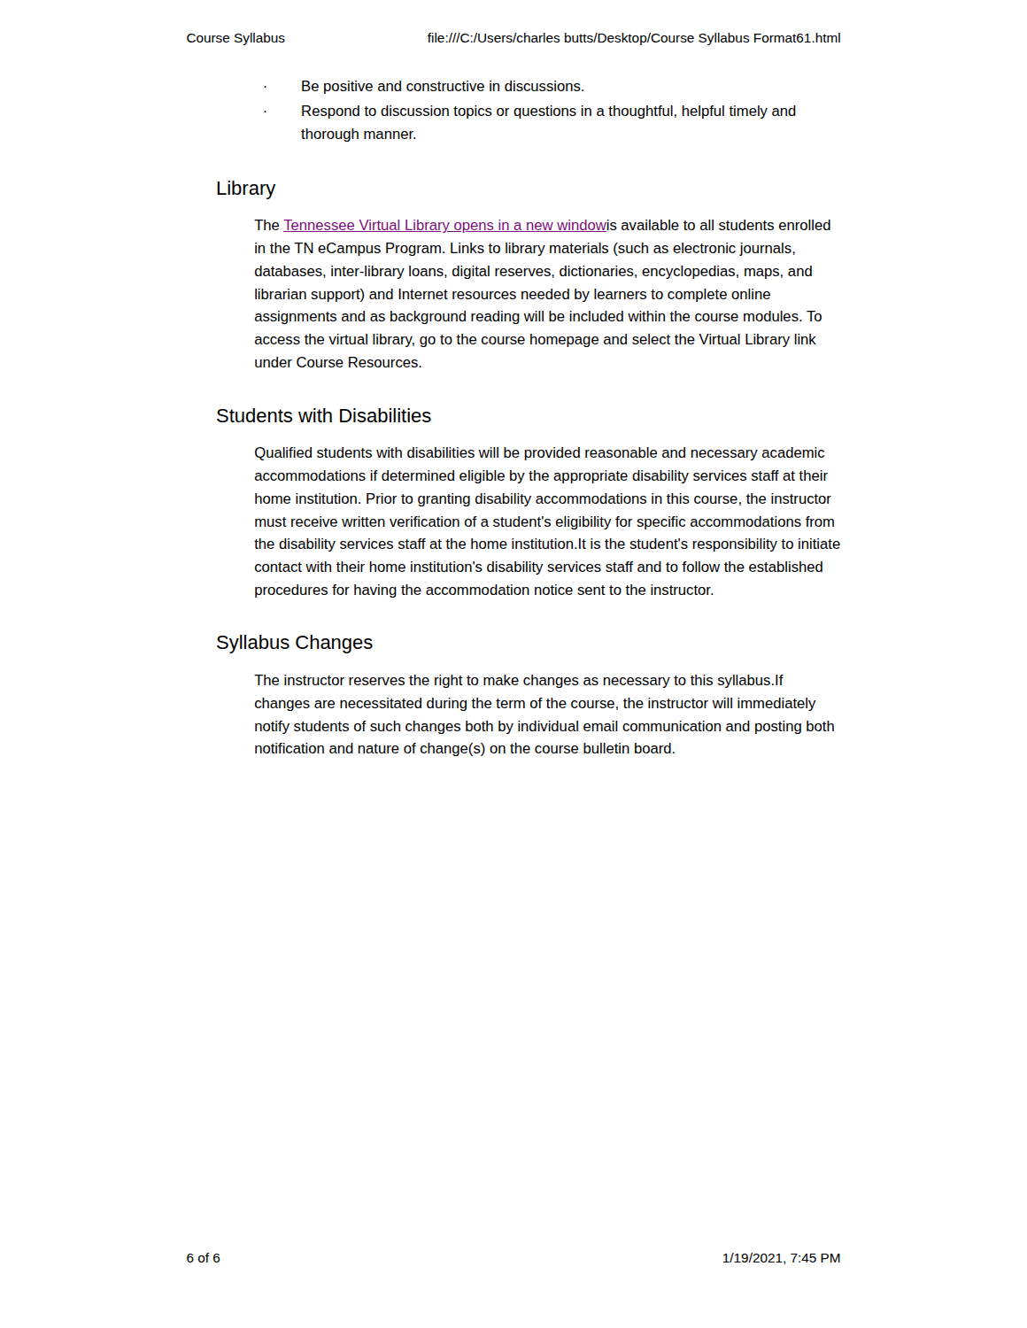Course Syllabus
file:///C:/Users/charles butts/Desktop/Course Syllabus Format61.html
Be positive and constructive in discussions.
Respond to discussion topics or questions in a thoughtful, helpful timely and thorough manner.
Library
The Tennessee Virtual Library opens in a new windowis available to all students enrolled in the TN eCampus Program. Links to library materials (such as electronic journals, databases, inter-library loans, digital reserves, dictionaries, encyclopedias, maps, and librarian support) and Internet resources needed by learners to complete online assignments and as background reading will be included within the course modules. To access the virtual library, go to the course homepage and select the Virtual Library link under Course Resources.
Students with Disabilities
Qualified students with disabilities will be provided reasonable and necessary academic accommodations if determined eligible by the appropriate disability services staff at their home institution. Prior to granting disability accommodations in this course, the instructor must receive written verification of a student's eligibility for specific accommodations from the disability services staff at the home institution.It is the student's responsibility to initiate contact with their home institution's disability services staff and to follow the established procedures for having the accommodation notice sent to the instructor.
Syllabus Changes
The instructor reserves the right to make changes as necessary to this syllabus.If changes are necessitated during the term of the course, the instructor will immediately notify students of such changes both by individual email communication and posting both notification and nature of change(s) on the course bulletin board.
6 of 6
1/19/2021, 7:45 PM